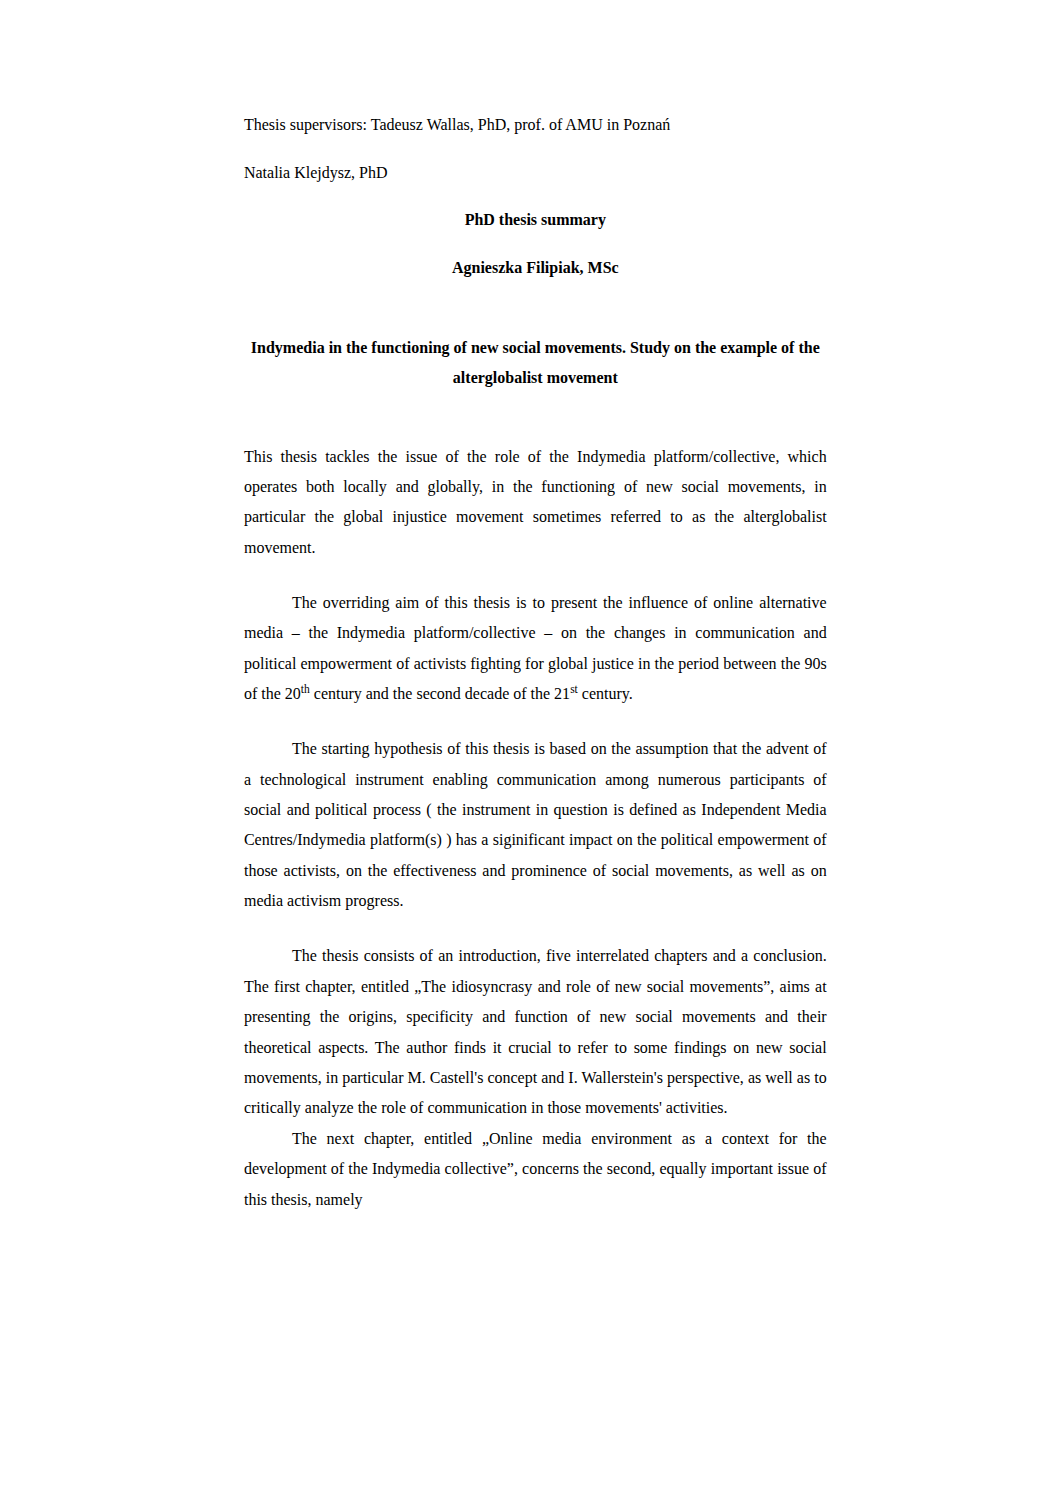Thesis supervisors: Tadeusz Wallas, PhD, prof. of AMU in Poznań
Natalia Klejdysz, PhD
PhD thesis summary
Agnieszka Filipiak, MSc
Indymedia in the functioning of new social movements. Study on the example of the alterglobalist movement
This thesis tackles the issue of the role of the Indymedia platform/collective, which operates both locally and globally, in the functioning of new social movements, in particular the global injustice movement sometimes referred to as the alterglobalist movement.
The overriding aim of this thesis is to present the influence of online alternative media – the Indymedia platform/collective – on the changes in communication and political empowerment of activists fighting for global justice in the period between the 90s of the 20th century and the second decade of the 21st century.
The starting hypothesis of this thesis is based on the assumption that the advent of a technological instrument enabling communication among numerous participants of social and political process ( the instrument in question is defined as Independent Media Centres/Indymedia platform(s) ) has a siginificant impact on the political empowerment of those activists, on the effectiveness and prominence of social movements, as well as on media activism progress.
The thesis consists of an introduction, five interrelated chapters and a conclusion. The first chapter, entitled „The idiosyncrasy and role of new social movements”, aims at presenting the origins, specificity and function of new social movements and their theoretical aspects. The author finds it crucial to refer to some findings on new social movements, in particular M. Castell's concept and I. Wallerstein's perspective, as well as to critically analyze the role of communication in those movements' activities.
The next chapter, entitled „Online media environment as a context for the development of the Indymedia collective”, concerns the second, equally important issue of this thesis, namely